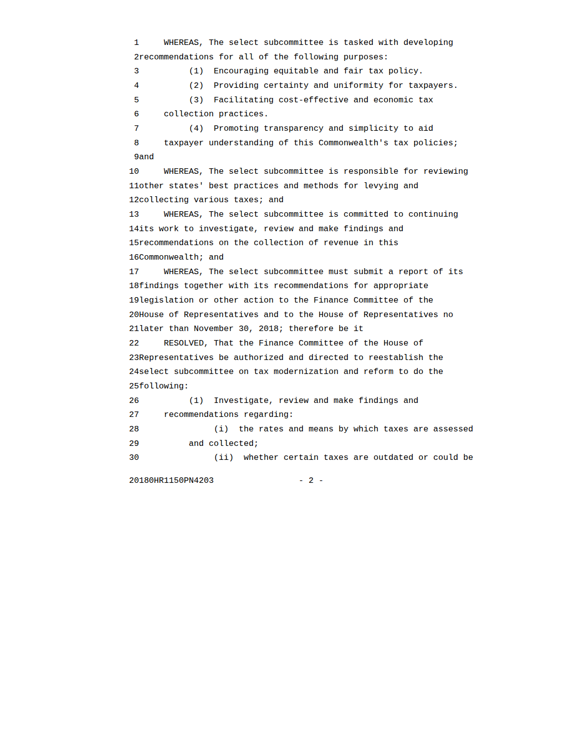| 1 | WHEREAS, The select subcommittee is tasked with developing |
| 2 | recommendations for all of the following purposes: |
| 3 | (1) Encouraging equitable and fair tax policy. |
| 4 | (2) Providing certainty and uniformity for taxpayers. |
| 5 | (3) Facilitating cost-effective and economic tax |
| 6 | collection practices. |
| 7 | (4) Promoting transparency and simplicity to aid |
| 8 | taxpayer understanding of this Commonwealth's tax policies; |
| 9 | and |
| 10 | WHEREAS, The select subcommittee is responsible for reviewing |
| 11 | other states' best practices and methods for levying and |
| 12 | collecting various taxes; and |
| 13 | WHEREAS, The select subcommittee is committed to continuing |
| 14 | its work to investigate, review and make findings and |
| 15 | recommendations on the collection of revenue in this |
| 16 | Commonwealth; and |
| 17 | WHEREAS, The select subcommittee must submit a report of its |
| 18 | findings together with its recommendations for appropriate |
| 19 | legislation or other action to the Finance Committee of the |
| 20 | House of Representatives and to the House of Representatives no |
| 21 | later than November 30, 2018; therefore be it |
| 22 | RESOLVED, That the Finance Committee of the House of |
| 23 | Representatives be authorized and directed to reestablish the |
| 24 | select subcommittee on tax modernization and reform to do the |
| 25 | following: |
| 26 | (1) Investigate, review and make findings and |
| 27 | recommendations regarding: |
| 28 | (i) the rates and means by which taxes are assessed |
| 29 | and collected; |
| 30 | (ii) whether certain taxes are outdated or could be |
20180HR1150PN4203 - 2 -